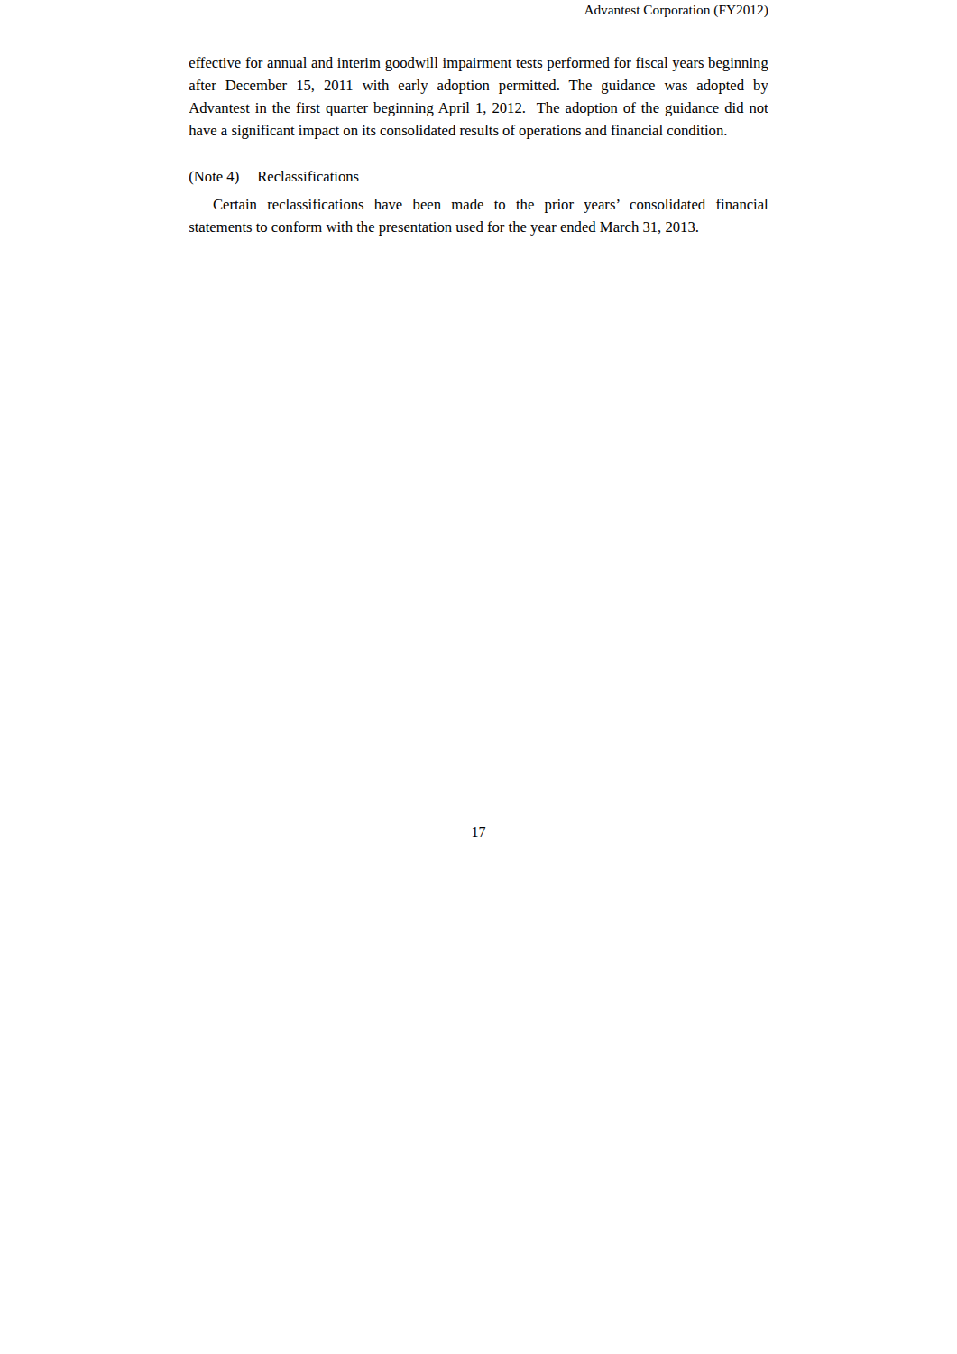Advantest Corporation (FY2012)
effective for annual and interim goodwill impairment tests performed for fiscal years beginning after December 15, 2011 with early adoption permitted. The guidance was adopted by Advantest in the first quarter beginning April 1, 2012. The adoption of the guidance did not have a significant impact on its consolidated results of operations and financial condition.
(Note 4) Reclassifications
Certain reclassifications have been made to the prior years’ consolidated financial statements to conform with the presentation used for the year ended March 31, 2013.
17